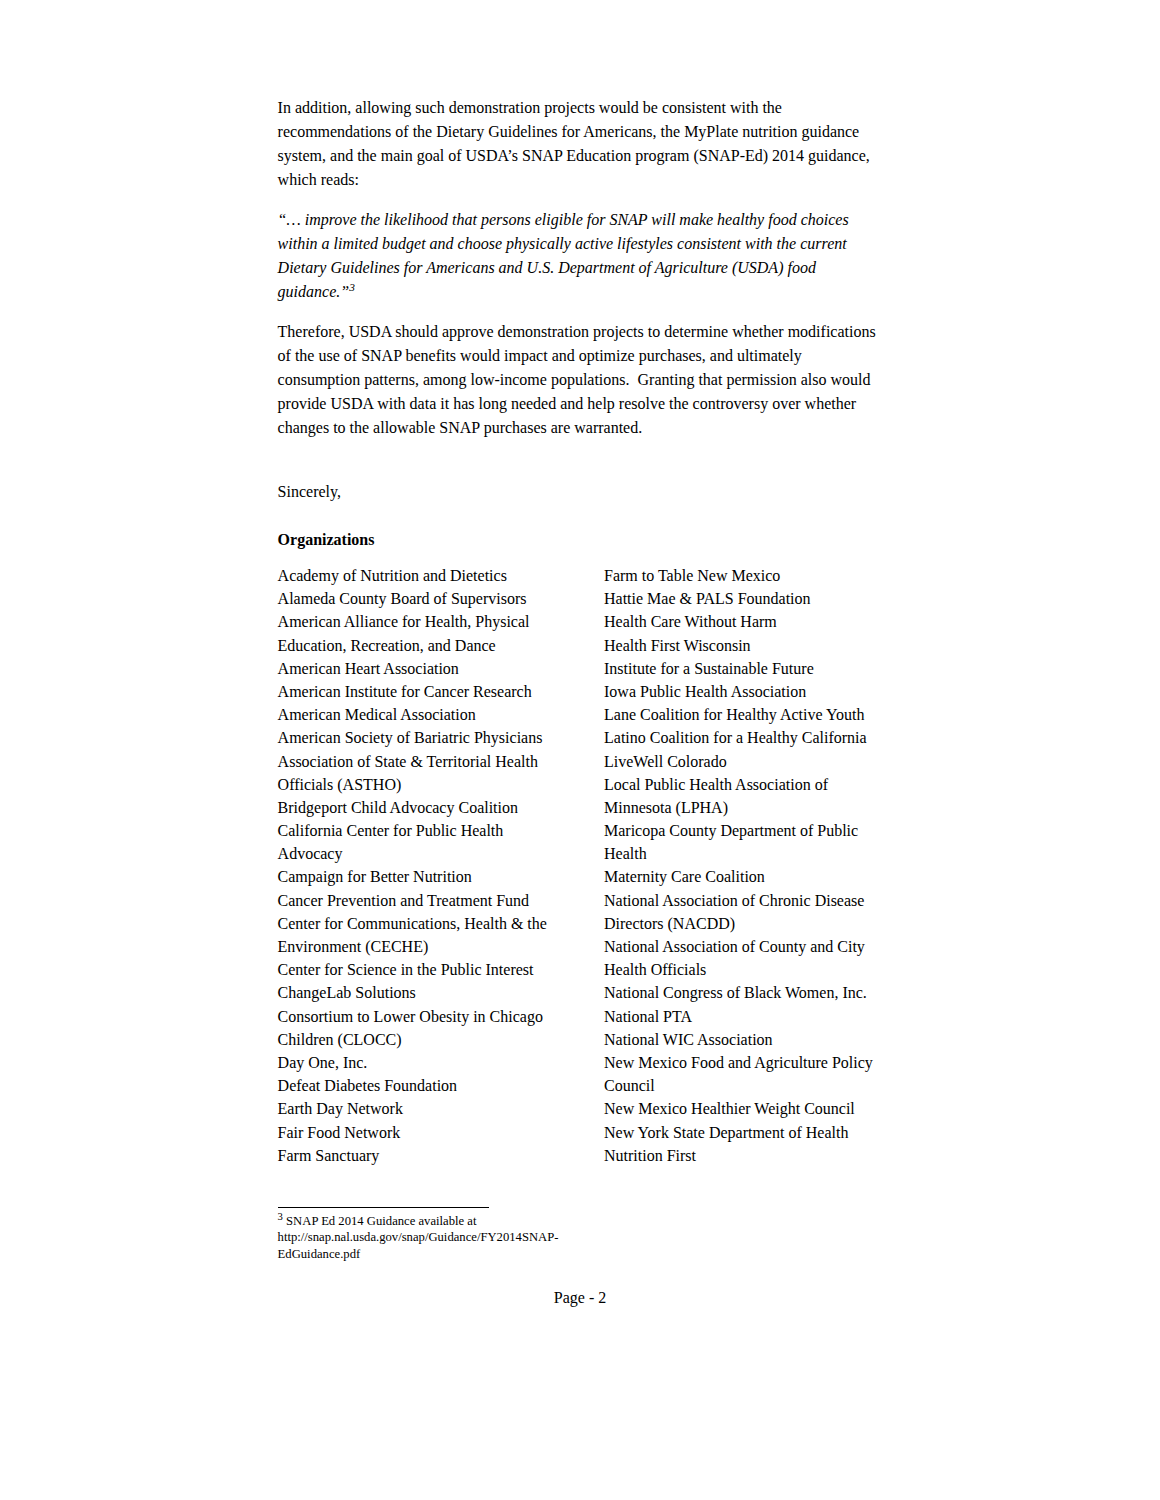In addition, allowing such demonstration projects would be consistent with the recommendations of the Dietary Guidelines for Americans, the MyPlate nutrition guidance system, and the main goal of USDA’s SNAP Education program (SNAP-Ed) 2014 guidance, which reads:
“… improve the likelihood that persons eligible for SNAP will make healthy food choices within a limited budget and choose physically active lifestyles consistent with the current Dietary Guidelines for Americans and U.S. Department of Agriculture (USDA) food guidance.”3
Therefore, USDA should approve demonstration projects to determine whether modifications of the use of SNAP benefits would impact and optimize purchases, and ultimately consumption patterns, among low-income populations. Granting that permission also would provide USDA with data it has long needed and help resolve the controversy over whether changes to the allowable SNAP purchases are warranted.
Sincerely,
Organizations
Academy of Nutrition and Dietetics
Alameda County Board of Supervisors
American Alliance for Health, Physical Education, Recreation, and Dance
American Heart Association
American Institute for Cancer Research
American Medical Association
American Society of Bariatric Physicians
Association of State & Territorial Health Officials (ASTHO)
Bridgeport Child Advocacy Coalition
California Center for Public Health Advocacy
Campaign for Better Nutrition
Cancer Prevention and Treatment Fund
Center for Communications, Health & the Environment (CECHE)
Center for Science in the Public Interest
ChangeLab Solutions
Consortium to Lower Obesity in Chicago Children (CLOCC)
Day One, Inc.
Defeat Diabetes Foundation
Earth Day Network
Fair Food Network
Farm Sanctuary
Farm to Table New Mexico
Hattie Mae & PALS Foundation
Health Care Without Harm
Health First Wisconsin
Institute for a Sustainable Future
Iowa Public Health Association
Lane Coalition for Healthy Active Youth
Latino Coalition for a Healthy California
LiveWell Colorado
Local Public Health Association of Minnesota (LPHA)
Maricopa County Department of Public Health
Maternity Care Coalition
National Association of Chronic Disease Directors (NACDD)
National Association of County and City Health Officials
National Congress of Black Women, Inc.
National PTA
National WIC Association
New Mexico Food and Agriculture Policy Council
New Mexico Healthier Weight Council
New York State Department of Health
Nutrition First
3 SNAP Ed 2014 Guidance available at http://snap.nal.usda.gov/snap/Guidance/FY2014SNAP-EdGuidance.pdf
Page - 2